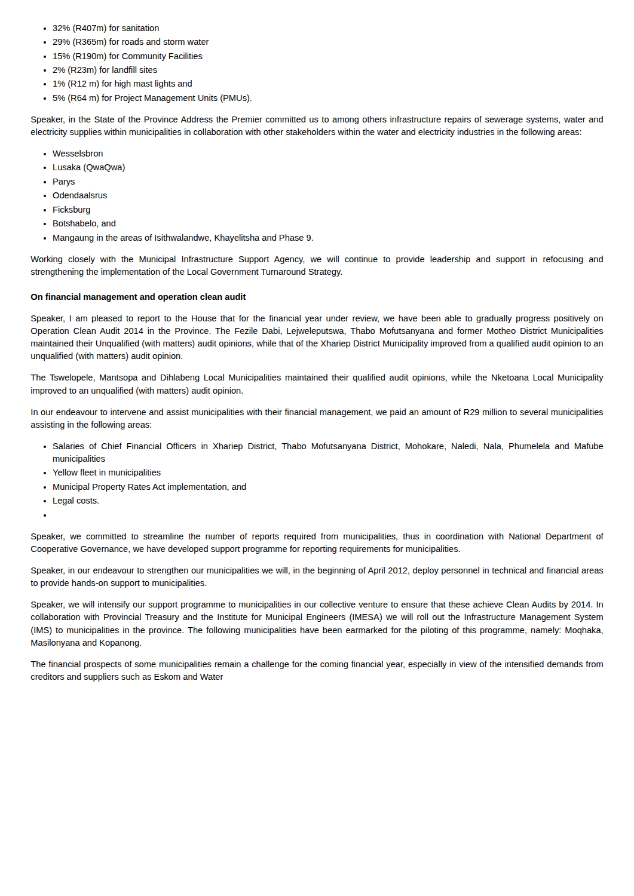32% (R407m) for sanitation
29% (R365m) for roads and storm water
15% (R190m) for Community Facilities
2% (R23m) for landfill sites
1% (R12 m) for high mast lights and
5% (R64 m) for Project Management Units (PMUs).
Speaker, in the State of the Province Address the Premier committed us to among others infrastructure repairs of sewerage systems, water and electricity supplies within municipalities in collaboration with other stakeholders within the water and electricity industries in the following areas:
Wesselsbron
Lusaka (QwaQwa)
Parys
Odendaalsrus
Ficksburg
Botshabelo, and
Mangaung in the areas of Isithwalandwe, Khayelitsha and Phase 9.
Working closely with the Municipal Infrastructure Support Agency, we will continue to provide leadership and support in refocusing and strengthening the implementation of the Local Government Turnaround Strategy.
On financial management and operation clean audit
Speaker, I am pleased to report to the House that for the financial year under review, we have been able to gradually progress positively on Operation Clean Audit 2014 in the Province. The Fezile Dabi, Lejweleputswa, Thabo Mofutsanyana and former Motheo District Municipalities maintained their Unqualified (with matters) audit opinions, while that of the Xhariep District Municipality improved from a qualified audit opinion to an unqualified (with matters) audit opinion.
The Tswelopele, Mantsopa and Dihlabeng Local Municipalities maintained their qualified audit opinions, while the Nketoana Local Municipality improved to an unqualified (with matters) audit opinion.
In our endeavour to intervene and assist municipalities with their financial management, we paid an amount of R29 million to several municipalities assisting in the following areas:
Salaries of Chief Financial Officers in Xhariep District, Thabo Mofutsanyana District, Mohokare, Naledi, Nala, Phumelela and Mafube municipalities
Yellow fleet in municipalities
Municipal Property Rates Act implementation, and
Legal costs.
Speaker, we committed to streamline the number of reports required from municipalities, thus in coordination with National Department of Cooperative Governance, we have developed support programme for reporting requirements for municipalities.
Speaker, in our endeavour to strengthen our municipalities we will, in the beginning of April 2012, deploy personnel in technical and financial areas to provide hands-on support to municipalities.
Speaker, we will intensify our support programme to municipalities in our collective venture to ensure that these achieve Clean Audits by 2014. In collaboration with Provincial Treasury and the Institute for Municipal Engineers (IMESA) we will roll out the Infrastructure Management System (IMS) to municipalities in the province. The following municipalities have been earmarked for the piloting of this programme, namely: Moqhaka, Masilonyana and Kopanong.
The financial prospects of some municipalities remain a challenge for the coming financial year, especially in view of the intensified demands from creditors and suppliers such as Eskom and Water